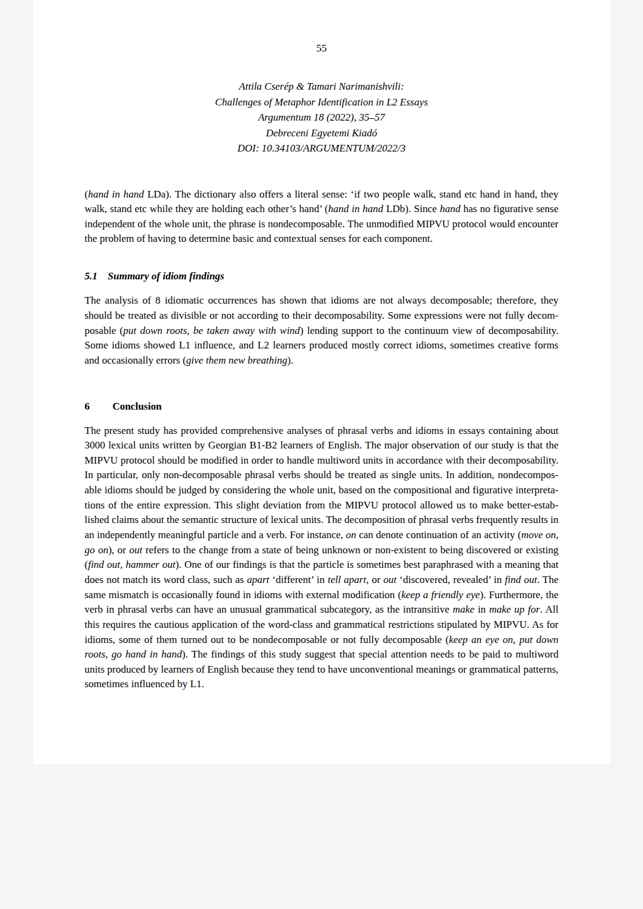55
Attila Cserép & Tamari Narimanishvili:
Challenges of Metaphor Identification in L2 Essays
Argumentum 18 (2022), 35–57
Debreceni Egyetemi Kiadó
DOI: 10.34103/ARGUMENTUM/2022/3
(hand in hand LDa). The dictionary also offers a literal sense: ‘if two people walk, stand etc hand in hand, they walk, stand etc while they are holding each other’s hand’ (hand in hand LDb). Since hand has no figurative sense independent of the whole unit, the phrase is nondecomposable. The unmodified MIPVU protocol would encounter the problem of having to determine basic and contextual senses for each component.
5.1 Summary of idiom findings
The analysis of 8 idiomatic occurrences has shown that idioms are not always decomposable; therefore, they should be treated as divisible or not according to their decomposability. Some expressions were not fully decomposable (put down roots, be taken away with wind) lending support to the continuum view of decomposability. Some idioms showed L1 influence, and L2 learners produced mostly correct idioms, sometimes creative forms and occasionally errors (give them new breathing).
6 Conclusion
The present study has provided comprehensive analyses of phrasal verbs and idioms in essays containing about 3000 lexical units written by Georgian B1-B2 learners of English. The major observation of our study is that the MIPVU protocol should be modified in order to handle multiword units in accordance with their decomposability. In particular, only non-decomposable phrasal verbs should be treated as single units. In addition, nondecomposable idioms should be judged by considering the whole unit, based on the compositional and figurative interpretations of the entire expression. This slight deviation from the MIPVU protocol allowed us to make better-established claims about the semantic structure of lexical units. The decomposition of phrasal verbs frequently results in an independently meaningful particle and a verb. For instance, on can denote continuation of an activity (move on, go on), or out refers to the change from a state of being unknown or non-existent to being discovered or existing (find out, hammer out). One of our findings is that the particle is sometimes best paraphrased with a meaning that does not match its word class, such as apart ‘different’ in tell apart, or out ‘discovered, revealed’ in find out. The same mismatch is occasionally found in idioms with external modification (keep a friendly eye). Furthermore, the verb in phrasal verbs can have an unusual grammatical subcategory, as the intransitive make in make up for. All this requires the cautious application of the word-class and grammatical restrictions stipulated by MIPVU. As for idioms, some of them turned out to be nondecomposable or not fully decomposable (keep an eye on, put down roots, go hand in hand). The findings of this study suggest that special attention needs to be paid to multiword units produced by learners of English because they tend to have unconventional meanings or grammatical patterns, sometimes influenced by L1.